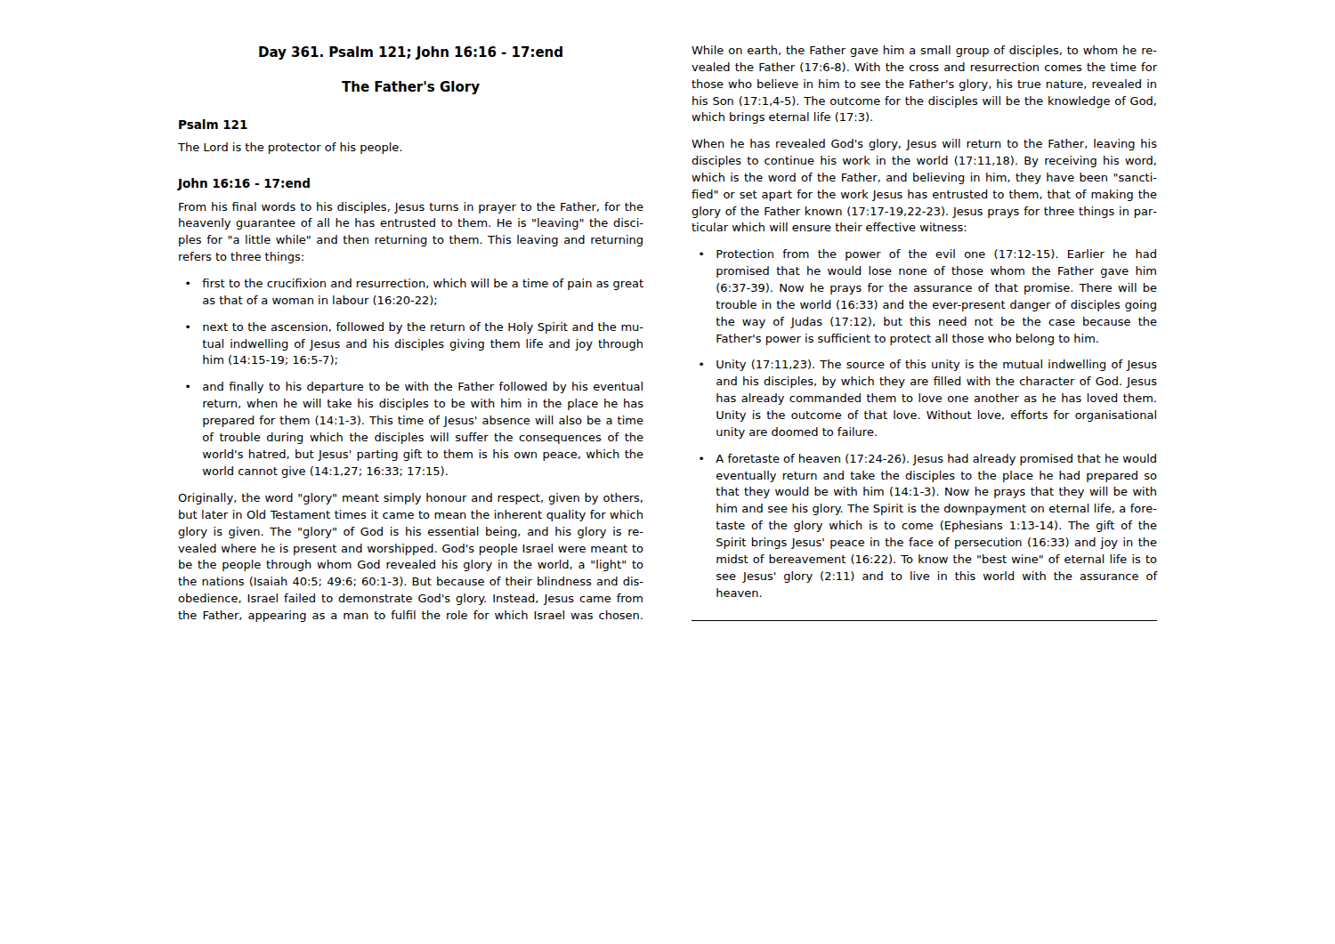Day 361. Psalm 121; John 16:16 - 17:end The Father's Glory
Psalm 121
The Lord is the protector of his people.
John 16:16 - 17:end
From his final words to his disciples, Jesus turns in prayer to the Father, for the heavenly guarantee of all he has entrusted to them. He is "leaving" the disciples for "a little while" and then returning to them. This leaving and returning refers to three things:
first to the crucifixion and resurrection, which will be a time of pain as great as that of a woman in labour (16:20-22);
next to the ascension, followed by the return of the Holy Spirit and the mutual indwelling of Jesus and his disciples giving them life and joy through him (14:15-19; 16:5-7);
and finally to his departure to be with the Father followed by his eventual return, when he will take his disciples to be with him in the place he has prepared for them (14:1-3). This time of Jesus' absence will also be a time of trouble during which the disciples will suffer the consequences of the world's hatred, but Jesus' parting gift to them is his own peace, which the world cannot give (14:1,27; 16:33; 17:15).
Originally, the word "glory" meant simply honour and respect, given by others, but later in Old Testament times it came to mean the inherent quality for which glory is given. The "glory" of God is his essential being, and his glory is revealed where he is present and worshipped. God's people Israel were meant to be the people through whom God revealed his glory in the world, a "light" to the nations (Isaiah 40:5; 49:6; 60:1-3). But because of their blindness and disobedience, Israel failed to demonstrate God's glory. Instead, Jesus came from the Father, appearing as a man to fulfil the role for which Israel was chosen. While on earth, the Father gave him a small group of disciples, to whom he revealed the Father (17:6-8). With the cross and resurrection comes the time for those who believe in him to see the Father's glory, his true nature, revealed in his Son (17:1,4-5). The outcome for the disciples will be the knowledge of God, which brings eternal life (17:3).
When he has revealed God's glory, Jesus will return to the Father, leaving his disciples to continue his work in the world (17:11,18). By receiving his word, which is the word of the Father, and believing in him, they have been "sanctified" or set apart for the work Jesus has entrusted to them, that of making the glory of the Father known (17:17-19,22-23). Jesus prays for three things in particular which will ensure their effective witness:
Protection from the power of the evil one (17:12-15). Earlier he had promised that he would lose none of those whom the Father gave him (6:37-39). Now he prays for the assurance of that promise. There will be trouble in the world (16:33) and the ever-present danger of disciples going the way of Judas (17:12), but this need not be the case because the Father's power is sufficient to protect all those who belong to him.
Unity (17:11,23). The source of this unity is the mutual indwelling of Jesus and his disciples, by which they are filled with the character of God. Jesus has already commanded them to love one another as he has loved them. Unity is the outcome of that love. Without love, efforts for organisational unity are doomed to failure.
A foretaste of heaven (17:24-26). Jesus had already promised that he would eventually return and take the disciples to the place he had prepared so that they would be with him (14:1-3). Now he prays that they will be with him and see his glory. The Spirit is the downpayment on eternal life, a foretaste of the glory which is to come (Ephesians 1:13-14). The gift of the Spirit brings Jesus' peace in the face of persecution (16:33) and joy in the midst of bereavement (16:22). To know the "best wine" of eternal life is to see Jesus' glory (2:11) and to live in this world with the assurance of heaven.